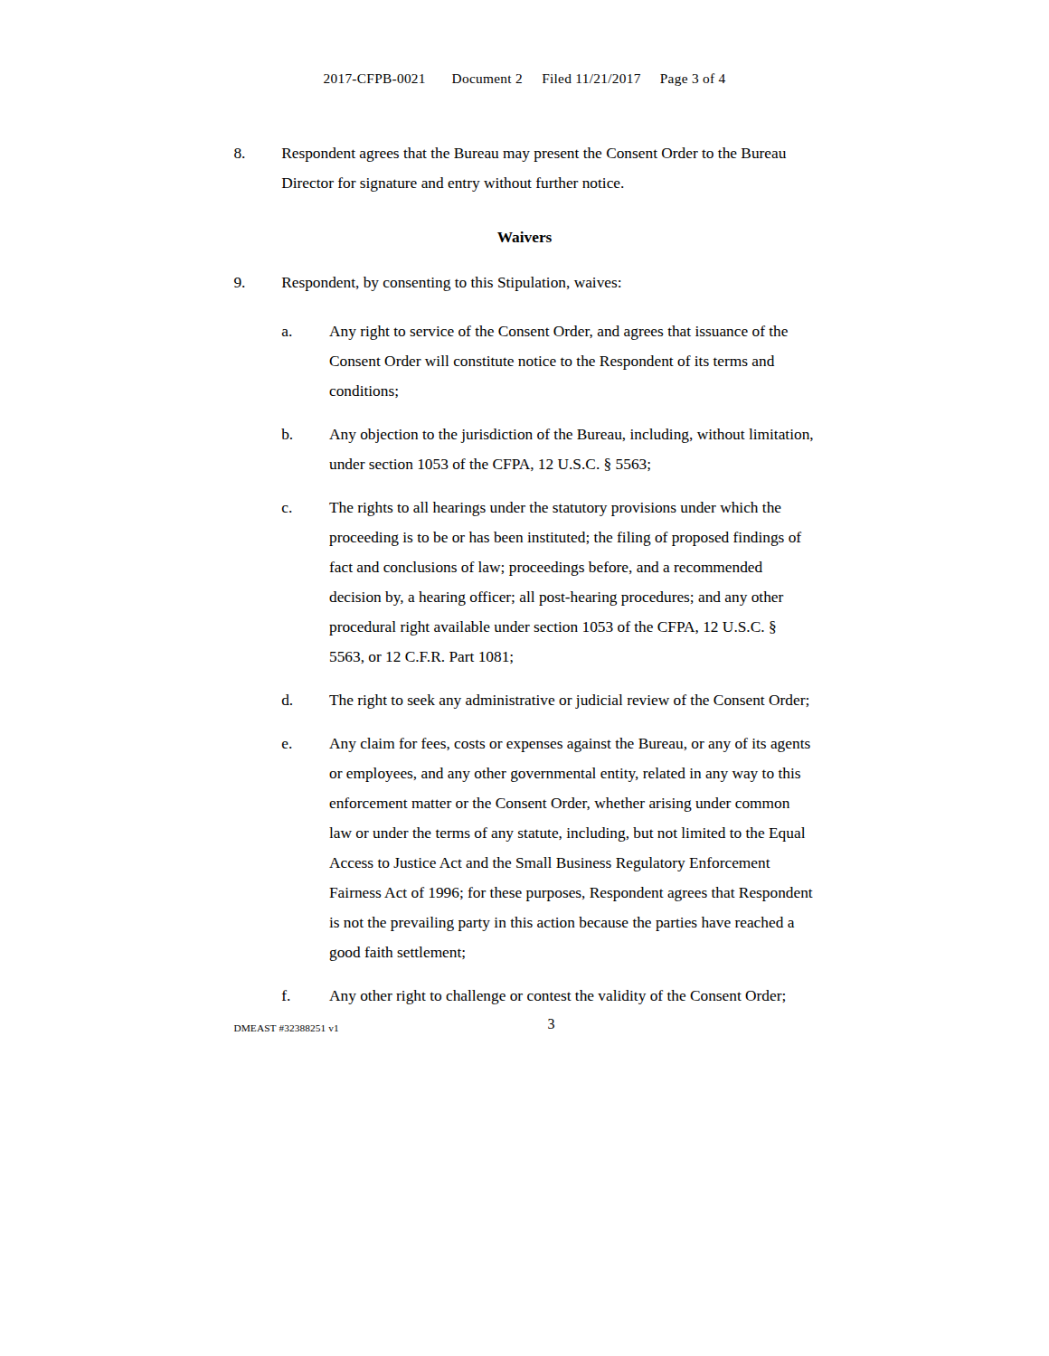2017-CFPB-0021 Document 2 Filed 11/21/2017 Page 3 of 4
8.
Respondent agrees that the Bureau may present the Consent Order to the Bureau Director for signature and entry without further notice.
Waivers
9.
Respondent, by consenting to this Stipulation, waives:
a. Any right to service of the Consent Order, and agrees that issuance of the Consent Order will constitute notice to the Respondent of its terms and conditions;
b. Any objection to the jurisdiction of the Bureau, including, without limitation, under section 1053 of the CFPA, 12 U.S.C. § 5563;
c. The rights to all hearings under the statutory provisions under which the proceeding is to be or has been instituted; the filing of proposed findings of fact and conclusions of law; proceedings before, and a recommended decision by, a hearing officer; all post-hearing procedures; and any other procedural right available under section 1053 of the CFPA, 12 U.S.C. § 5563, or 12 C.F.R. Part 1081;
d. The right to seek any administrative or judicial review of the Consent Order;
e. Any claim for fees, costs or expenses against the Bureau, or any of its agents or employees, and any other governmental entity, related in any way to this enforcement matter or the Consent Order, whether arising under common law or under the terms of any statute, including, but not limited to the Equal Access to Justice Act and the Small Business Regulatory Enforcement Fairness Act of 1996; for these purposes, Respondent agrees that Respondent is not the prevailing party in this action because the parties have reached a good faith settlement;
f. Any other right to challenge or contest the validity of the Consent Order;
DMEAST #32388251 v1
3